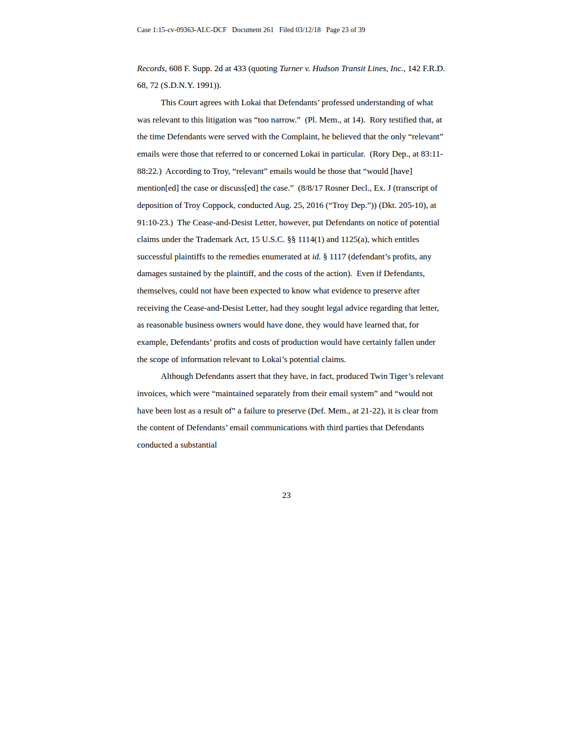Case 1:15-cv-09363-ALC-DCF Document 261 Filed 03/12/18 Page 23 of 39
Records, 608 F. Supp. 2d at 433 (quoting Turner v. Hudson Transit Lines, Inc., 142 F.R.D. 68, 72 (S.D.N.Y. 1991)).
This Court agrees with Lokai that Defendants’ professed understanding of what was relevant to this litigation was “too narrow.” (Pl. Mem., at 14). Rory testified that, at the time Defendants were served with the Complaint, he believed that the only “relevant” emails were those that referred to or concerned Lokai in particular. (Rory Dep., at 83:11-88:22.) According to Troy, “relevant” emails would be those that “would [have] mention[ed] the case or discuss[ed] the case.” (8/8/17 Rosner Decl., Ex. J (transcript of deposition of Troy Coppock, conducted Aug. 25, 2016 (“Troy Dep.”)) (Dkt. 205-10), at 91:10-23.) The Cease-and-Desist Letter, however, put Defendants on notice of potential claims under the Trademark Act, 15 U.S.C. §§ 1114(1) and 1125(a), which entitles successful plaintiffs to the remedies enumerated at id. § 1117 (defendant’s profits, any damages sustained by the plaintiff, and the costs of the action). Even if Defendants, themselves, could not have been expected to know what evidence to preserve after receiving the Cease-and-Desist Letter, had they sought legal advice regarding that letter, as reasonable business owners would have done, they would have learned that, for example, Defendants’ profits and costs of production would have certainly fallen under the scope of information relevant to Lokai’s potential claims.
Although Defendants assert that they have, in fact, produced Twin Tiger’s relevant invoices, which were “maintained separately from their email system” and “would not have been lost as a result of” a failure to preserve (Def. Mem., at 21-22), it is clear from the content of Defendants’ email communications with third parties that Defendants conducted a substantial
23